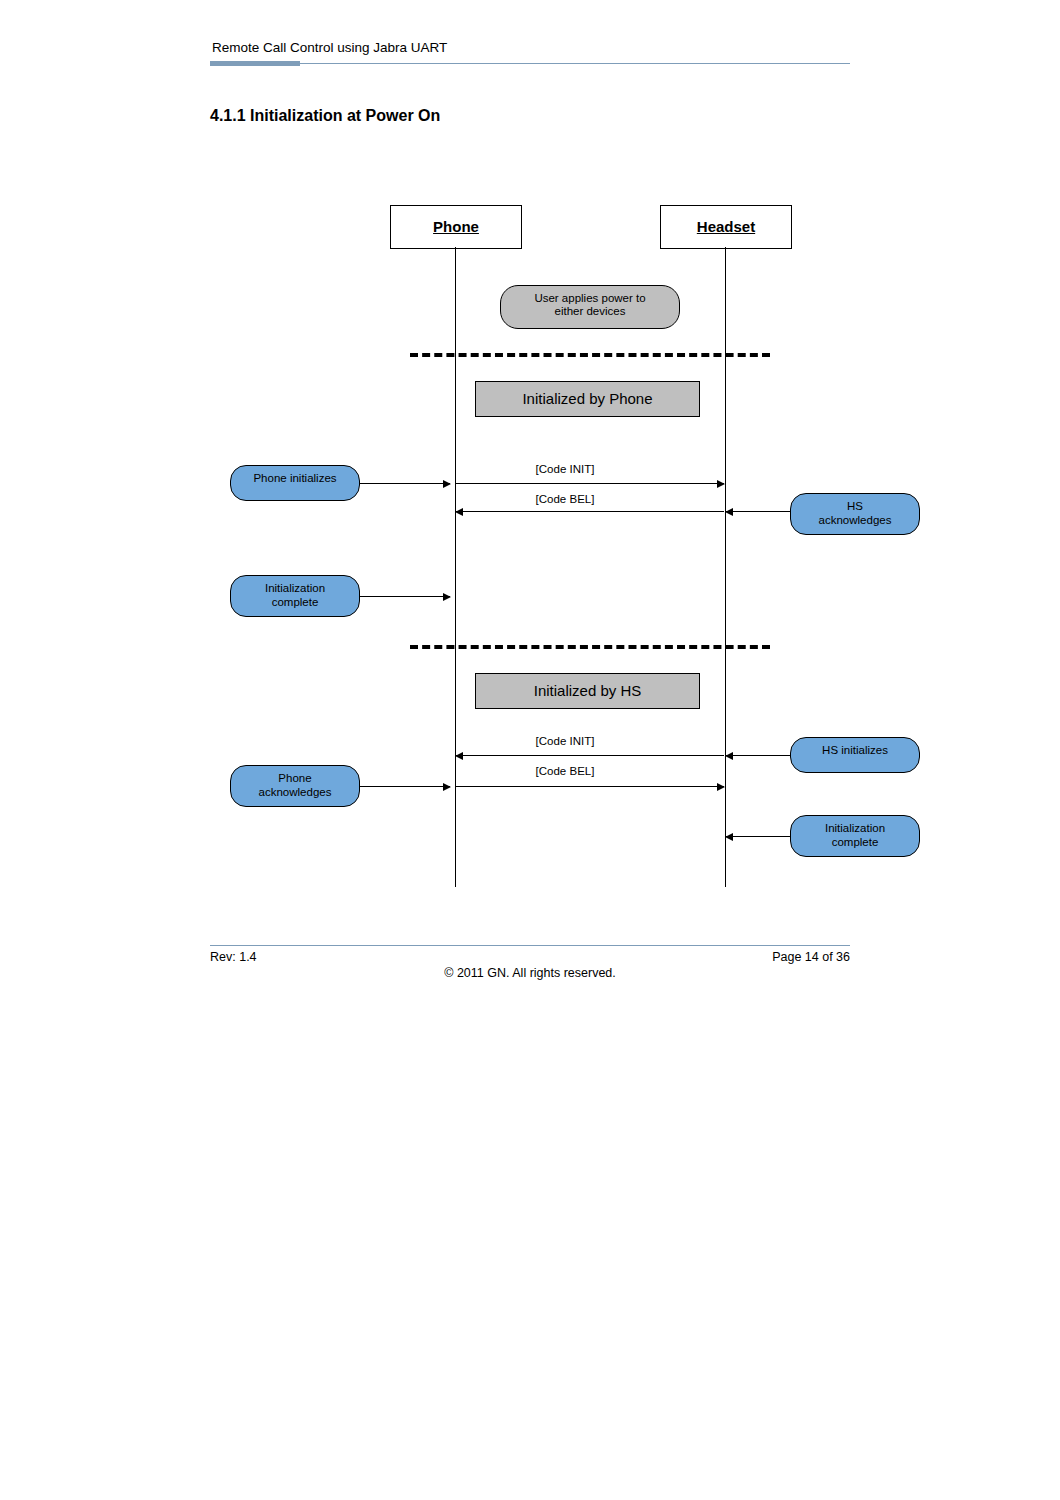Remote Call Control using Jabra UART
4.1.1 Initialization at Power On
Phone
Headset
User applies power to
either devices
Initialized by Phone
Phone initializes
[Code INIT]
HS
acknowledges
[Code BEL]
Initialization
complete
Initialized by HS
HS initializes
[Code INIT]
Phone
acknowledges
[Code BEL]
Initialization
complete
Rev: 1.4
Page 14 of 36
© 2011 GN. All rights reserved.